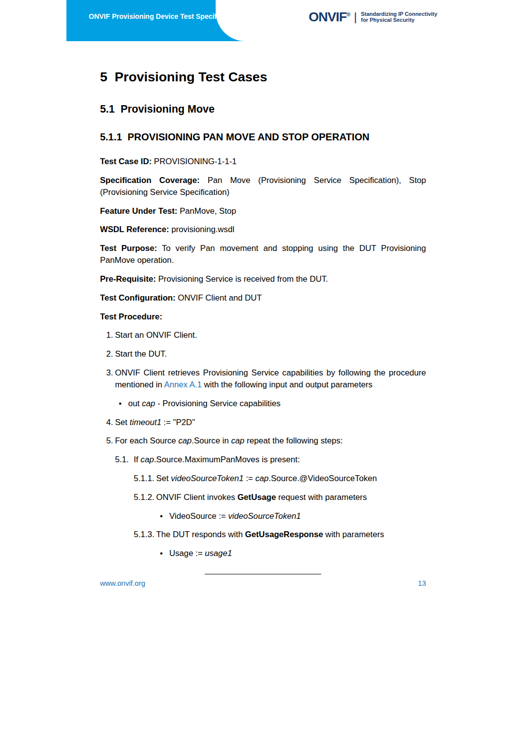ONVIF Provisioning Device Test Specification Version 18.06
ONVIF® | Standardizing IP Connectivity for Physical Security
5 Provisioning Test Cases
5.1 Provisioning Move
5.1.1 PROVISIONING PAN MOVE AND STOP OPERATION
Test Case ID: PROVISIONING-1-1-1
Specification Coverage: Pan Move (Provisioning Service Specification), Stop (Provisioning Service Specification)
Feature Under Test: PanMove, Stop
WSDL Reference: provisioning.wsdl
Test Purpose: To verify Pan movement and stopping using the DUT Provisioning PanMove operation.
Pre-Requisite: Provisioning Service is received from the DUT.
Test Configuration: ONVIF Client and DUT
Test Procedure:
Start an ONVIF Client.
Start the DUT.
ONVIF Client retrieves Provisioning Service capabilities by following the procedure mentioned in Annex A.1 with the following input and output parameters
out cap - Provisioning Service capabilities
Set timeout1 := "P2D"
For each Source cap.Source in cap repeat the following steps:
5.1. If cap.Source.MaximumPanMoves is present:
5.1.1. Set videoSourceToken1 := cap.Source.@VideoSourceToken
5.1.2. ONVIF Client invokes GetUsage request with parameters
VideoSource := videoSourceToken1
5.1.3. The DUT responds with GetUsageResponse with parameters
Usage := usage1
www.onvif.org 13